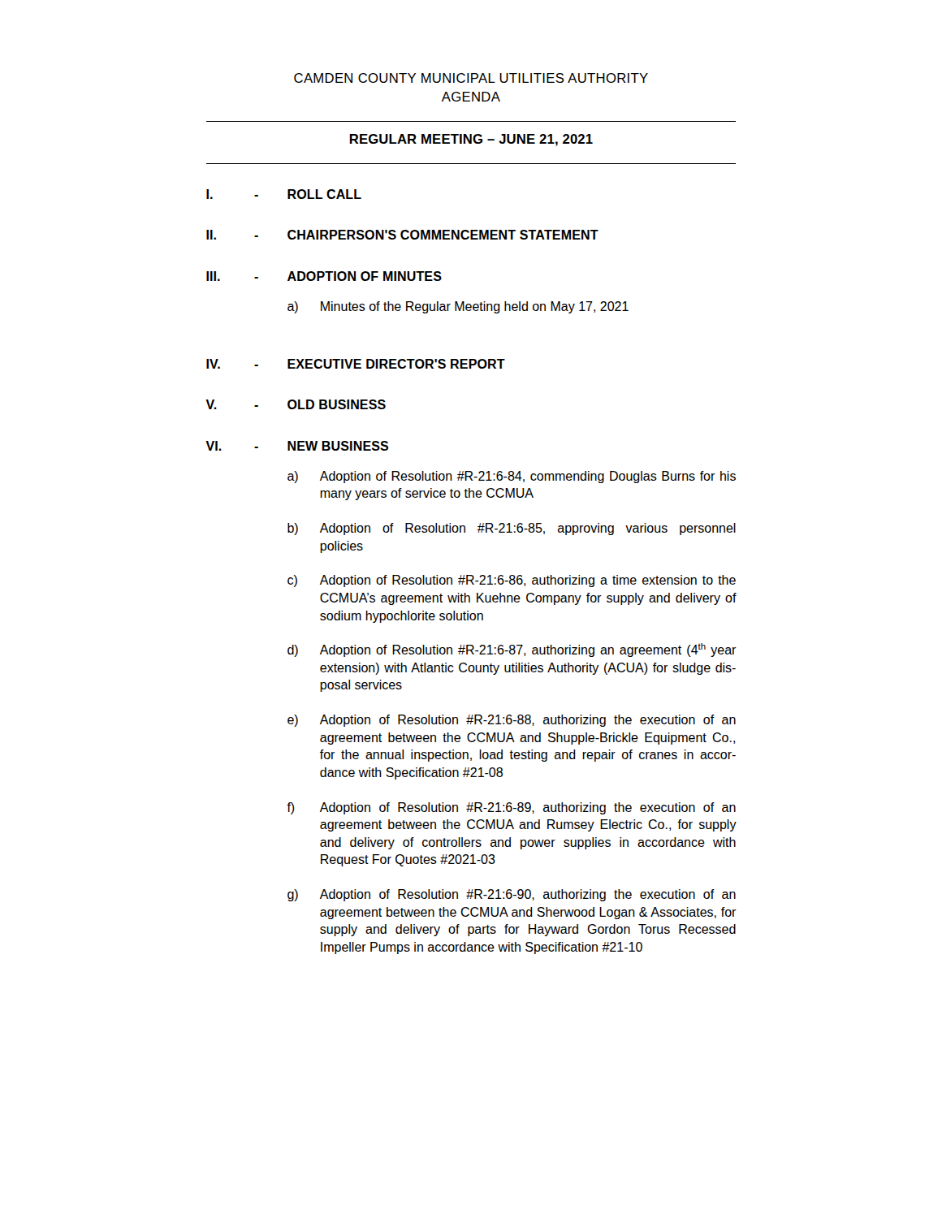CAMDEN COUNTY MUNICIPAL UTILITIES AUTHORITY AGENDA
REGULAR MEETING – JUNE 21, 2021
I.
-
ROLL CALL
II.
-
CHAIRPERSON'S COMMENCEMENT STATEMENT
III.
-
ADOPTION OF MINUTES
a) Minutes of the Regular Meeting held on May 17, 2021
IV.
-
EXECUTIVE DIRECTOR'S REPORT
V.
-
OLD BUSINESS
VI.
-
NEW BUSINESS
a) Adoption of Resolution #R-21:6-84, commending Douglas Burns for his many years of service to the CCMUA
b) Adoption of Resolution #R-21:6-85, approving various personnel policies
c) Adoption of Resolution #R-21:6-86, authorizing a time extension to the CCMUA’s agreement with Kuehne Company for supply and delivery of sodium hypochlorite solution
d) Adoption of Resolution #R-21:6-87, authorizing an agreement (4th year extension) with Atlantic County utilities Authority (ACUA) for sludge disposal services
e) Adoption of Resolution #R-21:6-88, authorizing the execution of an agreement between the CCMUA and Shupple-Brickle Equipment Co., for the annual inspection, load testing and repair of cranes in accordance with Specification #21-08
f) Adoption of Resolution #R-21:6-89, authorizing the execution of an agreement between the CCMUA and Rumsey Electric Co., for supply and delivery of controllers and power supplies in accordance with Request For Quotes #2021-03
g) Adoption of Resolution #R-21:6-90, authorizing the execution of an agreement between the CCMUA and Sherwood Logan & Associates, for supply and delivery of parts for Hayward Gordon Torus Recessed Impeller Pumps in accordance with Specification #21-10